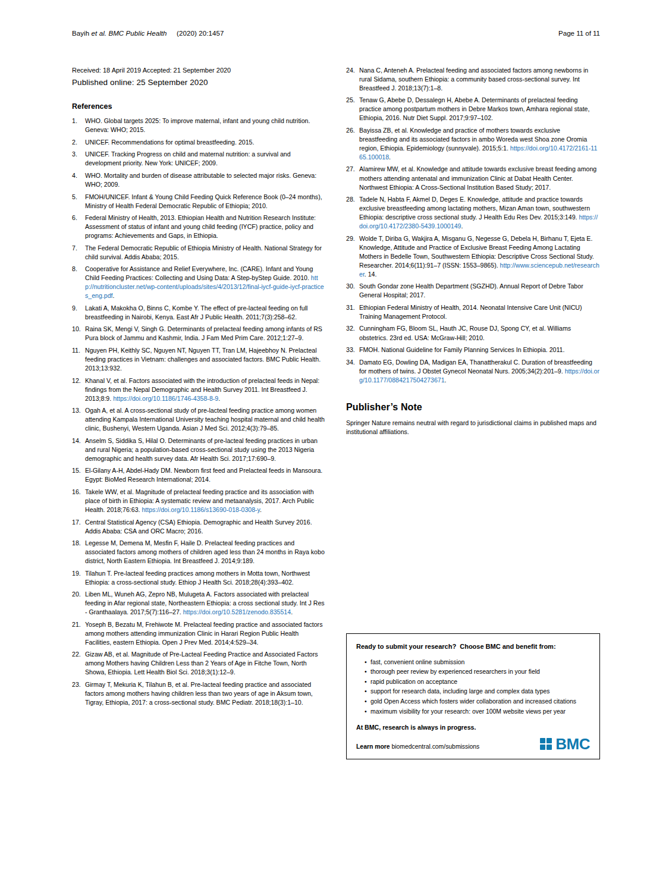Bayih et al. BMC Public Health (2020) 20:1457
Page 11 of 11
Received: 18 April 2019 Accepted: 21 September 2020
Published online: 25 September 2020
References
WHO. Global targets 2025: To improve maternal, infant and young child nutrition. Geneva: WHO; 2015.
UNICEF. Recommendations for optimal breastfeeding. 2015.
UNICEF. Tracking Progress on child and maternal nutrition: a survival and development priority. New York: UNICEF; 2009.
WHO. Mortality and burden of disease attributable to selected major risks. Geneva: WHO; 2009.
FMOH/UNICEF. Infant & Young Child Feeding Quick Reference Book (0–24 months), Ministry of Health Federal Democratic Republic of Ethiopia; 2010.
Federal Ministry of Health, 2013. Ethiopian Health and Nutrition Research Institute: Assessment of status of infant and young child feeding (IYCF) practice, policy and programs: Achievements and Gaps, in Ethiopia.
The Federal Democratic Republic of Ethiopia Ministry of Health. National Strategy for child survival. Addis Ababa; 2015.
Cooperative for Assistance and Relief Everywhere, Inc. (CARE). Infant and Young Child Feeding Practices: Collecting and Using Data: A Step-byStep Guide. 2010. http://nutritioncluster.net/wp-content/uploads/sites/4/2013/12/final-iycf-guide-iycf-practices_eng.pdf.
Lakati A, Makokha O, Binns C, Kombe Y. The effect of pre-lacteal feeding on full breastfeeding in Nairobi, Kenya. East Afr J Public Health. 2011;7(3):258–62.
Raina SK, Mengi V, Singh G. Determinants of prelacteal feeding among infants of RS Pura block of Jammu and Kashmir, India. J Fam Med Prim Care. 2012;1:27–9.
Nguyen PH, Keithly SC, Nguyen NT, Nguyen TT, Tran LM, Hajeebhoy N. Prelacteal feeding practices in Vietnam: challenges and associated factors. BMC Public Health. 2013;13:932.
Khanal V, et al. Factors associated with the introduction of prelacteal feeds in Nepal: findings from the Nepal Demographic and Health Survey 2011. Int Breastfeed J. 2013;8:9. https://doi.org/10.1186/1746-4358-8-9.
Ogah A, et al. A cross-sectional study of pre-lacteal feeding practice among women attending Kampala International University teaching hospital maternal and child health clinic, Bushenyi, Western Uganda. Asian J Med Sci. 2012;4(3):79–85.
Anselm S, Siddika S, Hilal O. Determinants of pre-lacteal feeding practices in urban and rural Nigeria; a population-based cross-sectional study using the 2013 Nigeria demographic and health survey data. Afr Health Sci. 2017;17:690–9.
El-Gilany A-H, Abdel-Hady DM. Newborn first feed and Prelacteal feeds in Mansoura. Egypt: BioMed Research International; 2014.
Takele WW, et al. Magnitude of prelacteal feeding practice and its association with place of birth in Ethiopia: A systematic review and metaanalysis, 2017. Arch Public Health. 2018;76:63. https://doi.org/10.1186/s13690-018-0308-y.
Central Statistical Agency (CSA) Ethiopia. Demographic and Health Survey 2016. Addis Ababa: CSA and ORC Macro; 2016.
Legesse M, Demena M, Mesfin F, Haile D. Prelacteal feeding practices and associated factors among mothers of children aged less than 24 months in Raya kobo district, North Eastern Ethiopia. Int Breastfeed J. 2014;9:189.
Tilahun T. Pre-lacteal feeding practices among mothers in Motta town, Northwest Ethiopia: a cross-sectional study. Ethiop J Health Sci. 2018;28(4):393–402.
Liben ML, Wuneh AG, Zepro NB, Mulugeta A. Factors associated with prelacteal feeding in Afar regional state, Northeastern Ethiopia: a cross sectional study. Int J Res - Granthaalaya. 2017;5(7):116–27. https://doi.org/10.5281/zenodo.835514.
Yoseph B, Bezatu M, Frehiwote M. Prelacteal feeding practice and associated factors among mothers attending immunization Clinic in Harari Region Public Health Facilities, eastern Ethiopia. Open J Prev Med. 2014;4:529–34.
Gizaw AB, et al. Magnitude of Pre-Lacteal Feeding Practice and Associated Factors among Mothers having Children Less than 2 Years of Age in Fitche Town, North Showa, Ethiopia. Lett Health Biol Sci. 2018;3(1):12–9.
Girmay T, Mekuria K, Tilahun B, et al. Pre-lacteal feeding practice and associated factors among mothers having children less than two years of age in Aksum town, Tigray, Ethiopia, 2017: a cross-sectional study. BMC Pediatr. 2018;18(3):1–10.
Nana C, Anteneh A. Prelacteal feeding and associated factors among newborns in rural Sidama, southern Ethiopia: a community based cross-sectional survey. Int Breastfeed J. 2018;13(7):1–8.
Tenaw G, Abebe D, Dessalegn H, Abebe A. Determinants of prelacteal feeding practice among postpartum mothers in Debre Markos town, Amhara regional state, Ethiopia, 2016. Nutr Diet Suppl. 2017;9:97–102.
Bayissa ZB, et al. Knowledge and practice of mothers towards exclusive breastfeeding and its associated factors in ambo Woreda west Shoa zone Oromia region, Ethiopia. Epidemiology (sunnyvale). 2015;5:1. https://doi.org/10.4172/2161-1165.100018.
Alamirew MW, et al. Knowledge and attitude towards exclusive breast feeding among mothers attending antenatal and immunization Clinic at Dabat Health Center. Northwest Ethiopia: A Cross-Sectional Institution Based Study; 2017.
Tadele N, Habta F, Akmel D, Deges E. Knowledge, attitude and practice towards exclusive breastfeeding among lactating mothers, Mizan Aman town, southwestern Ethiopia: descriptive cross sectional study. J Health Edu Res Dev. 2015;3:149. https://doi.org/10.4172/2380-5439.1000149.
Wolde T, Diriba G, Wakjira A, Misganu G, Negesse G, Debela H, Birhanu T, Ejeta E. Knowledge, Attitude and Practice of Exclusive Breast Feeding Among Lactating Mothers in Bedelle Town, Southwestern Ethiopia: Descriptive Cross Sectional Study. Researcher. 2014;6(11):91–7 (ISSN: 1553–9865). http://www.sciencepub.net/researcher. 14.
South Gondar zone Health Department (SGZHD). Annual Report of Debre Tabor General Hospital; 2017.
Ethiopian Federal Ministry of Health, 2014. Neonatal Intensive Care Unit (NICU) Training Management Protocol.
Cunningham FG, Bloom SL, Hauth JC, Rouse DJ, Spong CY, et al. Williams obstetrics. 23rd ed. USA: McGraw-Hill; 2010.
FMOH. National Guideline for Family Planning Services In Ethiopia. 2011.
Damato EG, Dowling DA, Madigan EA, Thanattherakul C. Duration of breastfeeding for mothers of twins. J Obstet Gynecol Neonatal Nurs. 2005;34(2):201–9. https://doi.org/10.1177/0884217504273671.
Publisher’s Note
Springer Nature remains neutral with regard to jurisdictional claims in published maps and institutional affiliations.
Ready to submit your research? Choose BMC and benefit from:
fast, convenient online submission
thorough peer review by experienced researchers in your field
rapid publication on acceptance
support for research data, including large and complex data types
gold Open Access which fosters wider collaboration and increased citations
maximum visibility for your research: over 100M website views per year
At BMC, research is always in progress.
Learn more biomedcentral.com/submissions
BMC